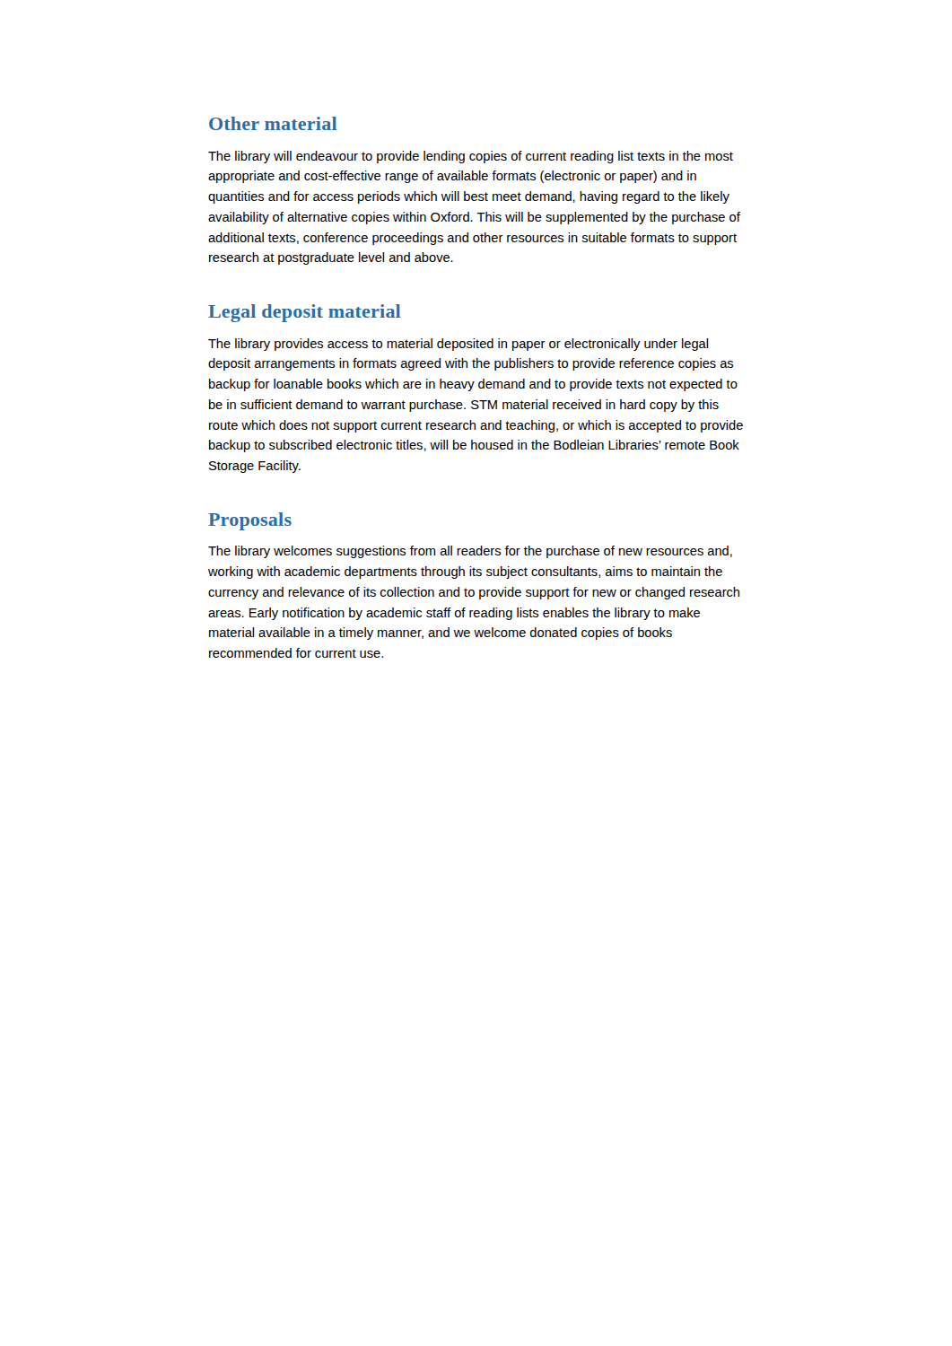Other material
The library will endeavour to provide lending copies of current reading list texts in the most appropriate and cost-effective range of available formats (electronic or paper) and in quantities and for access periods which will best meet demand, having regard to the likely availability of alternative copies within Oxford. This will be supplemented by the purchase of additional texts, conference proceedings and other resources in suitable formats to support research at postgraduate level and above.
Legal deposit material
The library provides access to material deposited in paper or electronically under legal deposit arrangements in formats agreed with the publishers to provide reference copies as backup for loanable books which are in heavy demand and to provide texts not expected to be in sufficient demand to warrant purchase. STM material received in hard copy by this route which does not support current research and teaching, or which is accepted to provide backup to subscribed electronic titles, will be housed in the Bodleian Libraries’ remote Book Storage Facility.
Proposals
The library welcomes suggestions from all readers for the purchase of new resources and, working with academic departments through its subject consultants, aims to maintain the currency and relevance of its collection and to provide support for new or changed research areas. Early notification by academic staff of reading lists enables the library to make material available in a timely manner, and we welcome donated copies of books recommended for current use.